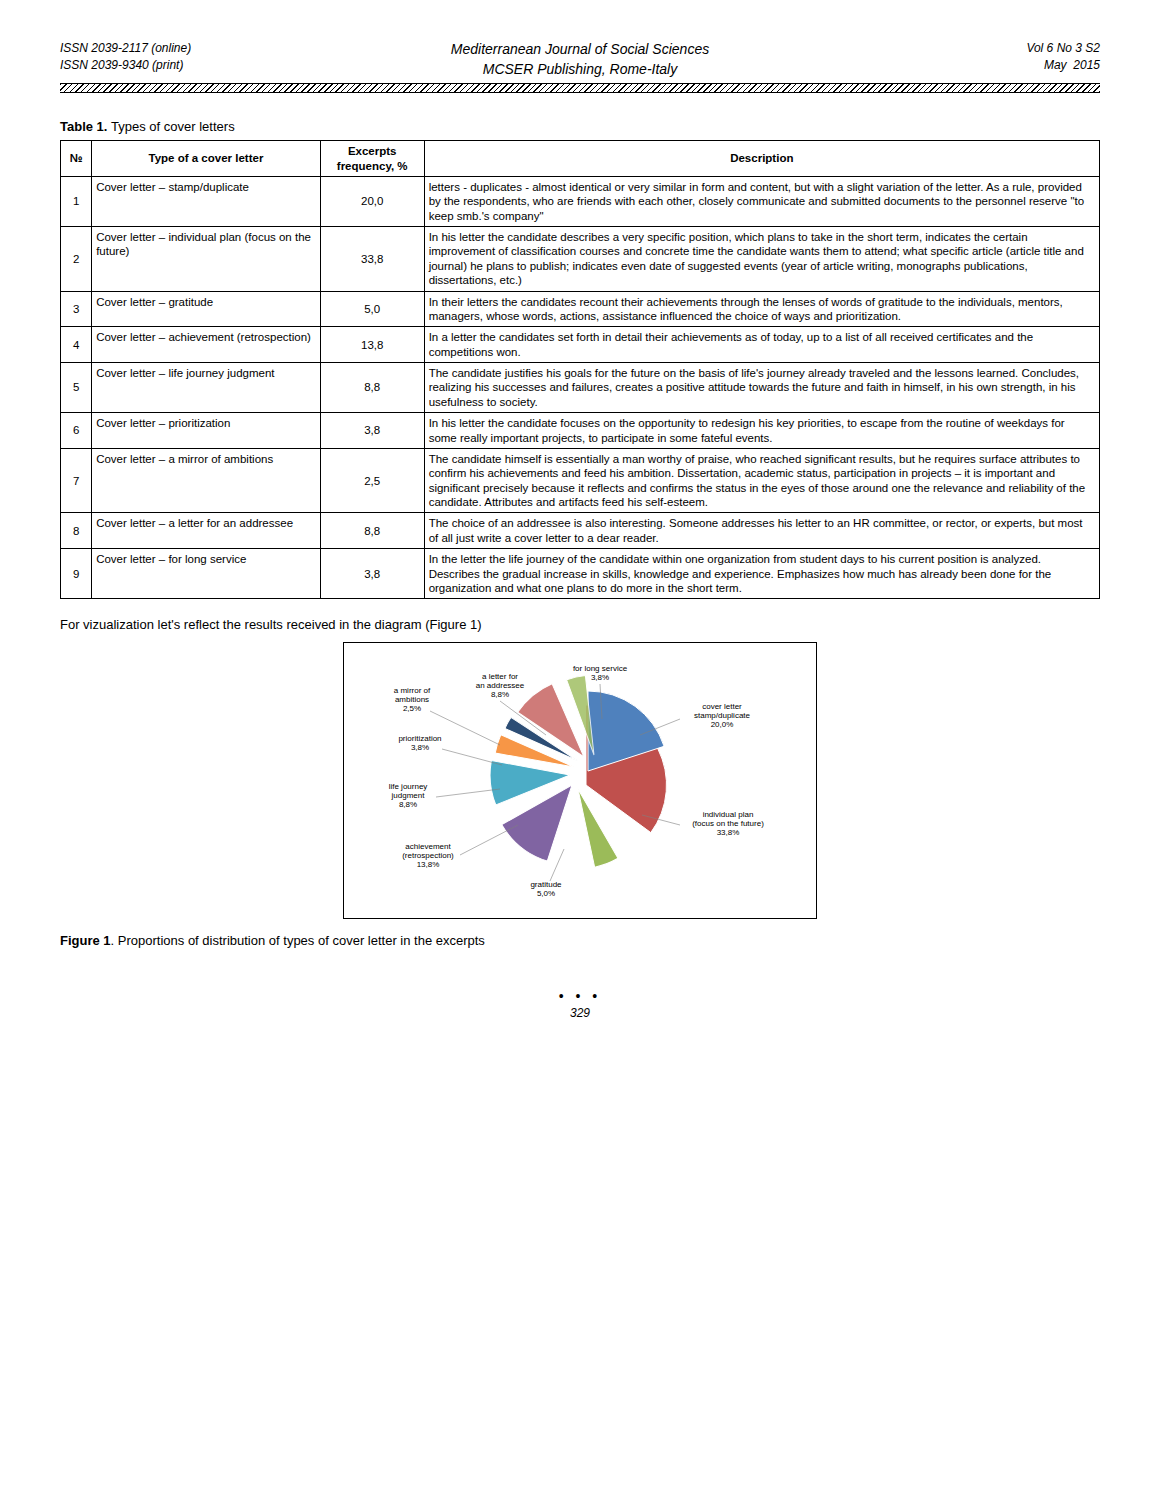| ISSN 2039-2117 (online) ISSN 2039-9340 (print) | Mediterranean Journal of Social Sciences MCSER Publishing, Rome-Italy | Vol 6 No 3 S2 May 2015 |
Table 1. Types of cover letters
| № | Type of a cover letter | Excerpts frequency, % | Description |
| --- | --- | --- | --- |
| 1 | Cover letter – stamp/duplicate | 20,0 | letters - duplicates - almost identical or very similar in form and content, but with a slight variation of the letter. As a rule, provided by the respondents, who are friends with each other, closely communicate and submitted documents to the personnel reserve "to keep smb.'s company" |
| 2 | Cover letter – individual plan (focus on the future) | 33,8 | In his letter the candidate describes a very specific position, which plans to take in the short term, indicates the certain improvement of classification courses and concrete time the candidate wants them to attend; what specific article (article title and journal) he plans to publish; indicates even date of suggested events (year of article writing, monographs publications, dissertations, etc.) |
| 3 | Cover letter – gratitude | 5,0 | In their letters the candidates recount their achievements through the lenses of words of gratitude to the individuals, mentors, managers, whose words, actions, assistance influenced the choice of ways and prioritization. |
| 4 | Cover letter – achievement (retrospection) | 13,8 | In a letter the candidates set forth in detail their achievements as of today, up to a list of all received certificates and the competitions won. |
| 5 | Cover letter – life journey judgment | 8,8 | The candidate justifies his goals for the future on the basis of life's journey already traveled and the lessons learned. Concludes, realizing his successes and failures, creates a positive attitude towards the future and faith in himself, in his own strength, in his usefulness to society. |
| 6 | Cover letter – prioritization | 3,8 | In his letter the candidate focuses on the opportunity to redesign his key priorities, to escape from the routine of weekdays for some really important projects, to participate in some fateful events. |
| 7 | Cover letter – a mirror of ambitions | 2,5 | The candidate himself is essentially a man worthy of praise, who reached significant results, but he requires surface attributes to confirm his achievements and feed his ambition. Dissertation, academic status, participation in projects – it is important and significant precisely because it reflects and confirms the status in the eyes of those around one the relevance and reliability of the candidate. Attributes and artifacts feed his self-esteem. |
| 8 | Cover letter – a letter for an addressee | 8,8 | The choice of an addressee is also interesting. Someone addresses his letter to an HR committee, or rector, or experts, but most of all just write a cover letter to a dear reader. |
| 9 | Cover letter – for long service | 3,8 | In the letter the life journey of the candidate within one organization from student days to his current position is analyzed. Describes the gradual increase in skills, knowledge and experience. Emphasizes how much has already been done for the organization and what one plans to do more in the short term. |
For vizualization let's reflect the results received in the diagram (Figure 1)
a letter for an addressee 8,8% for long service 3,8% a mirror of ambitions 2,5% prioritization 3,8% life journey judgment 8,8% achievement (retrospection) 13,8% gratitude 5,0% cover letter stamp/duplicate 20,0% individual plan (focus on the future) 33,8%
Figure 1. Proportions of distribution of types of cover letter in the excerpts
• • •
329